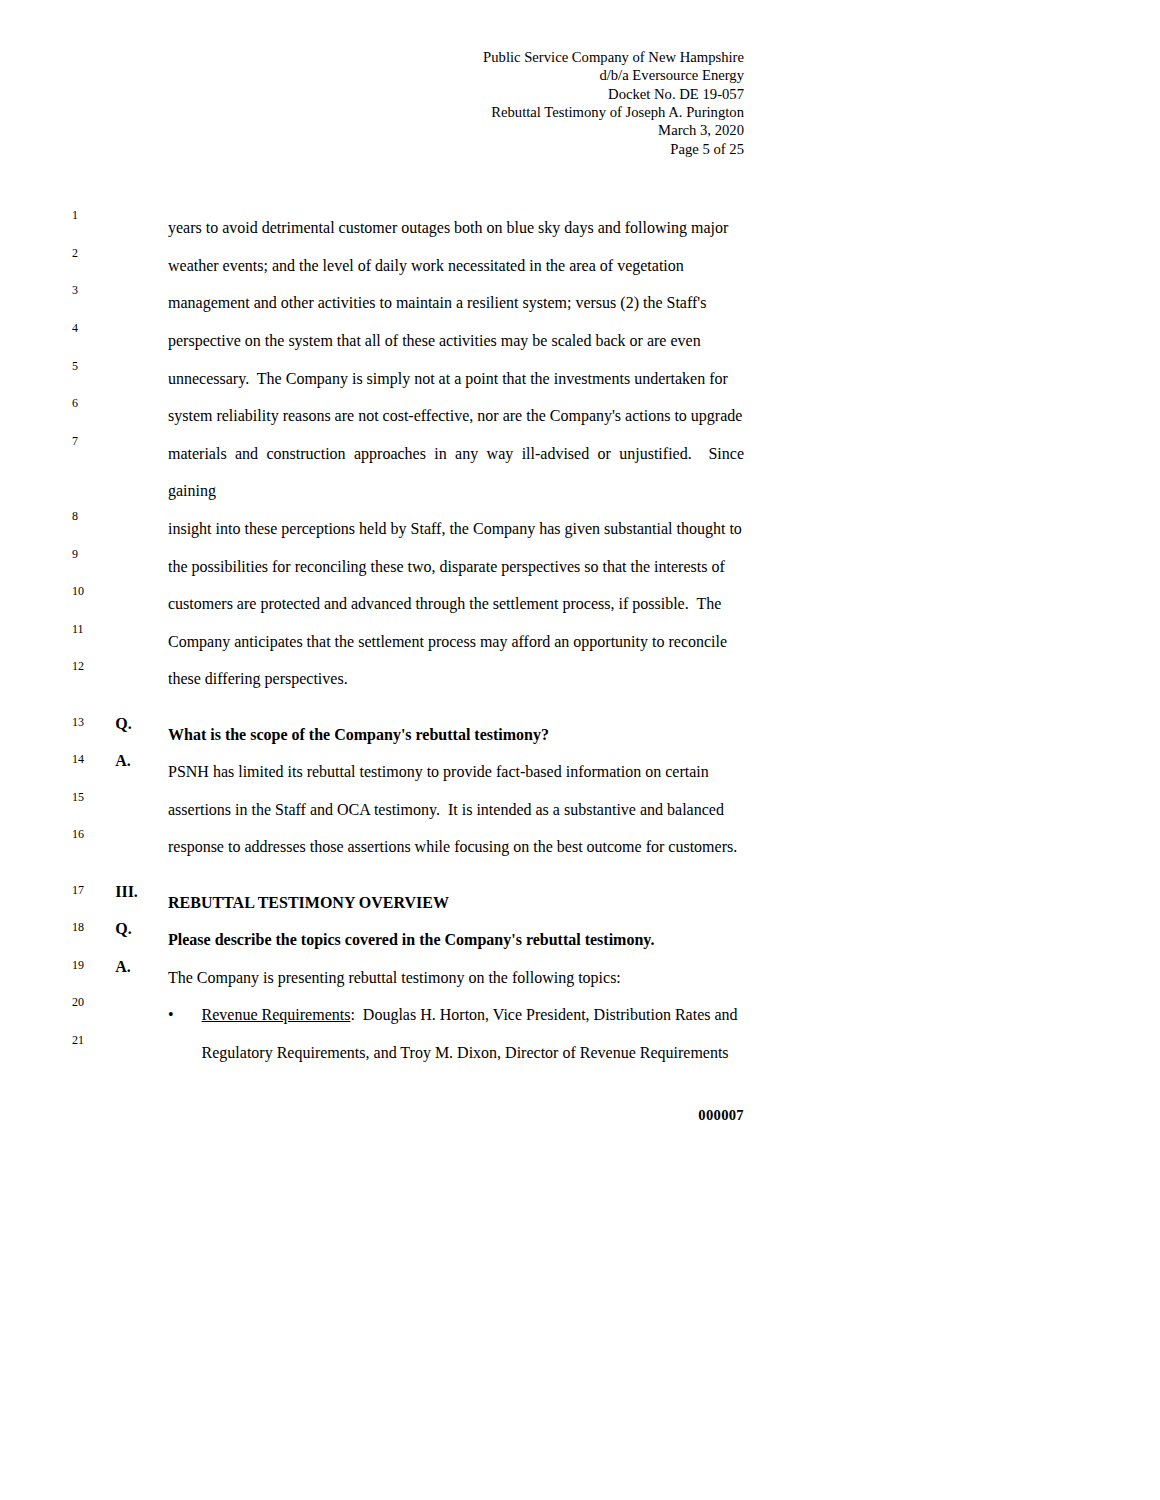Public Service Company of New Hampshire
d/b/a Eversource Energy
Docket No. DE 19-057
Rebuttal Testimony of Joseph A. Purington
March 3, 2020
Page 5 of 25
| 1 | | years to avoid detrimental customer outages both on blue sky days and following major |
| 2 | | weather events; and the level of daily work necessitated in the area of vegetation |
| 3 | | management and other activities to maintain a resilient system; versus (2) the Staff's |
| 4 | | perspective on the system that all of these activities may be scaled back or are even |
| 5 | | unnecessary. The Company is simply not at a point that the investments undertaken for |
| 6 | | system reliability reasons are not cost-effective, nor are the Company's actions to upgrade |
| 7 | | materials and construction approaches in any way ill-advised or unjustified. Since gaining |
| 8 | | insight into these perceptions held by Staff, the Company has given substantial thought to |
| 9 | | the possibilities for reconciling these two, disparate perspectives so that the interests of |
| 10 | | customers are protected and advanced through the settlement process, if possible. The |
| 11 | | Company anticipates that the settlement process may afford an opportunity to reconcile |
| 12 | | these differing perspectives. |
| 13 | Q. | What is the scope of the Company's rebuttal testimony? |
| 14 | A. | PSNH has limited its rebuttal testimony to provide fact-based information on certain |
| 15 | | assertions in the Staff and OCA testimony. It is intended as a substantive and balanced |
| 16 | | response to addresses those assertions while focusing on the best outcome for customers. |
| 17 | III. | REBUTTAL TESTIMONY OVERVIEW |
| 18 | Q. | Please describe the topics covered in the Company's rebuttal testimony. |
| 19 | A. | The Company is presenting rebuttal testimony on the following topics: |
| 20 | | • Revenue Requirements : Douglas H. Horton, Vice President, Distribution Rates and |
| 21 | | Regulatory Requirements, and Troy M. Dixon, Director of Revenue Requirements |
000007